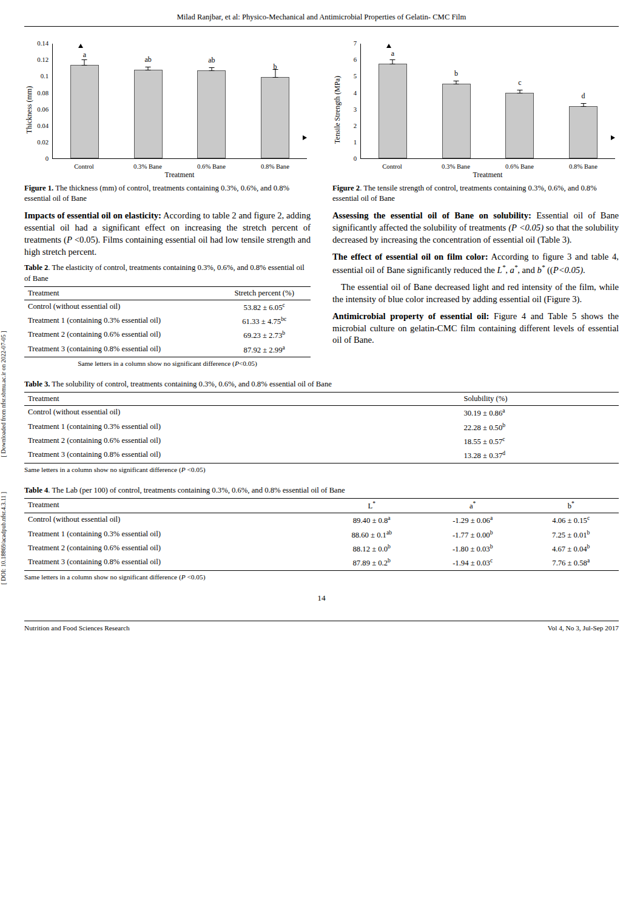[ DOI: 10.18869/acadpub.nfsr.4.3.11 ]
[ Downloaded from nfsr.sbmu.ac.ir on 2022-07-05 ]
Milad Ranjbar, et al: Physico-Mechanical and Antimicrobial Properties of Gelatin- CMC Film
Thickness (mm)
0.14 0.12 0.1 0.08 0.06 0.04 0.02 0
a
ab
ab
b
Control 0.3% Bane 0.6% Bane 0.8% Bane
Treatment
Figure 1. The thickness (mm) of control, treatments containing 0.3%, 0.6%, and 0.8% essential oil of Bane
Impacts of essential oil on elasticity: According to table 2 and figure 2, adding essential oil had a significant effect on increasing the stretch percent of treatments (P <0.05). Films containing essential oil had low tensile strength and high stretch percent.
Table 2 . The elasticity of control, treatments containing 0.3%, 0.6%, and 0.8% essential oil of Bane
| Treatment | Stretch percent (%) |
| --- | --- |
| Control (without essential oil) | 53.82 ± 6.05 c |
| Treatment 1 (containing 0.3% essential oil) | 61.33 ± 4.75 bc |
| Treatment 2 (containing 0.6% essential oil) | 69.23 ± 2.73 b |
| Treatment 3 (containing 0.8% essential oil) | 87.92 ± 2.99 a |
Same letters in a column show no significant difference (P<0.05)
Tensile Strength (MPa)
7 6 5 4 3 2 1 0
a
b
c
d
Control 0.3% Bane 0.6% Bane 0.8% Bane
Treatment
Figure 2. The tensile strength of control, treatments containing 0.3%, 0.6%, and 0.8% essential oil of Bane
Assessing the essential oil of Bane on solubility: Essential oil of Bane significantly affected the solubility of treatments (P <0.05) so that the solubility decreased by increasing the concentration of essential oil (Table 3).
The effect of essential oil on film color: According to figure 3 and table 4, essential oil of Bane significantly reduced the L*, a*, and b* ((P<0.05).
The essential oil of Bane decreased light and red intensity of the film, while the intensity of blue color increased by adding essential oil (Figure 3).
Antimicrobial property of essential oil: Figure 4 and Table 5 shows the microbial culture on gelatin-CMC film containing different levels of essential oil of Bane.
Table 3. The solubility of control, treatments containing 0.3%, 0.6%, and 0.8% essential oil of Bane
| Treatment | Solubility (%) |
| --- | --- |
| Control (without essential oil) | 30.19 ± 0.86 a |
| Treatment 1 (containing 0.3% essential oil) | 22.28 ± 0.50 b |
| Treatment 2 (containing 0.6% essential oil) | 18.55 ± 0.57 c |
| Treatment 3 (containing 0.8% essential oil) | 13.28 ± 0.37 d |
Same letters in a column show no significant difference (P <0.05)
Table 4 . The Lab (per 100) of control, treatments containing 0.3%, 0.6%, and 0.8% essential oil of Bane
| Treatment | L * | a * | b * |
| --- | --- | --- | --- |
| Control (without essential oil) | 89.40 ± 0.8 a | -1.29 ± 0.06 a | 4.06 ± 0.15 c |
| Treatment 1 (containing 0.3% essential oil) | 88.60 ± 0.1 ab | -1.77 ± 0.00 b | 7.25 ± 0.01 b |
| Treatment 2 (containing 0.6% essential oil) | 88.12 ± 0.0 b | -1.80 ± 0.03 b | 4.67 ± 0.04 b |
| Treatment 3 (containing 0.8% essential oil) | 87.89 ± 0.2 b | -1.94 ± 0.03 c | 7.76 ± 0.58 a |
Same letters in a column show no significant difference (P <0.05)
14
Nutrition and Food Sciences Research Vol 4, No 3, Jul-Sep 2017